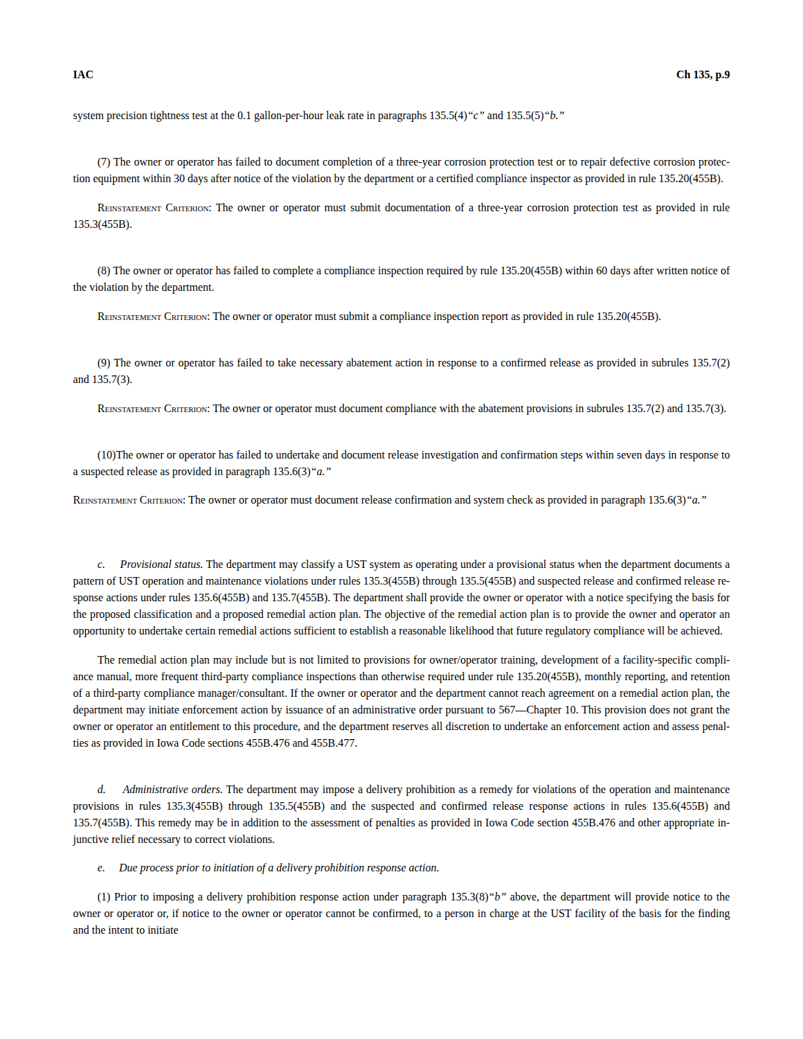IAC Ch 135, p.9
system precision tightness test at the 0.1 gallon-per-hour leak rate in paragraphs 135.5(4)“c” and 135.5(5)“b.”
(7) The owner or operator has failed to document completion of a three-year corrosion protection test or to repair defective corrosion protection equipment within 30 days after notice of the violation by the department or a certified compliance inspector as provided in rule 135.20(455B).
Reinstatement Criterion: The owner or operator must submit documentation of a three-year corrosion protection test as provided in rule 135.3(455B).
(8) The owner or operator has failed to complete a compliance inspection required by rule 135.20(455B) within 60 days after written notice of the violation by the department.
Reinstatement Criterion: The owner or operator must submit a compliance inspection report as provided in rule 135.20(455B).
(9) The owner or operator has failed to take necessary abatement action in response to a confirmed release as provided in subrules 135.7(2) and 135.7(3).
Reinstatement Criterion: The owner or operator must document compliance with the abatement provisions in subrules 135.7(2) and 135.7(3).
(10)The owner or operator has failed to undertake and document release investigation and confirmation steps within seven days in response to a suspected release as provided in paragraph 135.6(3)“a.”
Reinstatement Criterion: The owner or operator must document release confirmation and system check as provided in paragraph 135.6(3)“a.”
c. Provisional status. The department may classify a UST system as operating under a provisional status when the department documents a pattern of UST operation and maintenance violations under rules 135.3(455B) through 135.5(455B) and suspected release and confirmed release response actions under rules 135.6(455B) and 135.7(455B). The department shall provide the owner or operator with a notice specifying the basis for the proposed classification and a proposed remedial action plan. The objective of the remedial action plan is to provide the owner and operator an opportunity to undertake certain remedial actions sufficient to establish a reasonable likelihood that future regulatory compliance will be achieved.
The remedial action plan may include but is not limited to provisions for owner/operator training, development of a facility-specific compliance manual, more frequent third-party compliance inspections than otherwise required under rule 135.20(455B), monthly reporting, and retention of a third-party compliance manager/consultant. If the owner or operator and the department cannot reach agreement on a remedial action plan, the department may initiate enforcement action by issuance of an administrative order pursuant to 567—Chapter 10. This provision does not grant the owner or operator an entitlement to this procedure, and the department reserves all discretion to undertake an enforcement action and assess penalties as provided in Iowa Code sections 455B.476 and 455B.477.
d. Administrative orders. The department may impose a delivery prohibition as a remedy for violations of the operation and maintenance provisions in rules 135.3(455B) through 135.5(455B) and the suspected and confirmed release response actions in rules 135.6(455B) and 135.7(455B). This remedy may be in addition to the assessment of penalties as provided in Iowa Code section 455B.476 and other appropriate injunctive relief necessary to correct violations.
e. Due process prior to initiation of a delivery prohibition response action.
(1) Prior to imposing a delivery prohibition response action under paragraph 135.3(8)“b” above, the department will provide notice to the owner or operator or, if notice to the owner or operator cannot be confirmed, to a person in charge at the UST facility of the basis for the finding and the intent to initiate